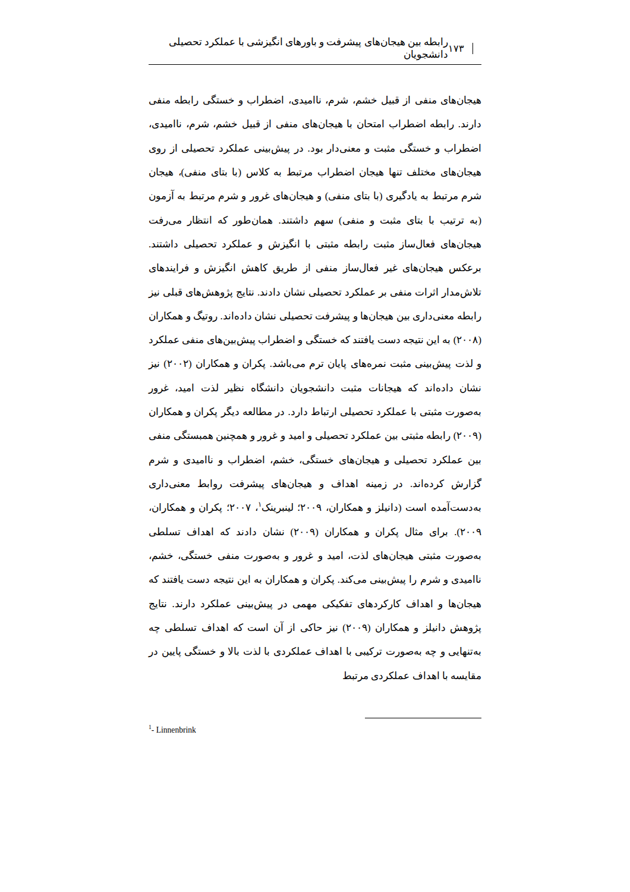۱۷۳
رابطه بین هیجان‌های پیشرفت و باورهای انگیزشی با عملکرد تحصیلی دانشجویان
هیجان‌های منفی از قبیل خشم، شرم، ناامیدی، اضطراب و خستگی رابطه منفی دارند. رابطه اضطراب امتحان با هیجان‌های منفی از قبیل خشم، شرم، ناامیدی، اضطراب و خستگی مثبت و معنی‌دار بود. در پیش‌بینی عملکرد تحصیلی از روی هیجان‌های مختلف تنها هیجان اضطراب مرتبط به کلاس (با بتای منفی)، هیجان شرم مرتبط به یادگیری (با بتای منفی) و هیجان‌های غرور و شرم مرتبط به آزمون (به ترتیب با بتای مثبت و منفی) سهم داشتند. همان‌طور که انتظار می‌رفت هیجان‌های فعال‌ساز مثبت رابطه مثبتی با انگیزش و عملکرد تحصیلی داشتند. برعکس هیجان‌های غیر فعال‌ساز منفی از طریق کاهش انگیزش و فرایندهای تلاش‌مدار اثرات منفی بر عملکرد تحصیلی نشان دادند. نتایج پژوهش‌های قبلی نیز رابطه معنی‌داری بین هیجان‌ها و پیشرفت تحصیلی نشان داده‌اند. روتیگ و همکاران (۲۰۰۸) به این نتیجه دست یافتند که خستگی و اضطراب پیش‌بین‌های منفی عملکرد و لذت پیش‌بینی مثبت نمره‌های پایان ترم می‌باشد. پکران و همکاران (۲۰۰۲) نیز نشان داده‌اند که هیجانات مثبت دانشجویان دانشگاه نظیر لذت امید، غرور به‌صورت مثبتی با عملکرد تحصیلی ارتباط دارد. در مطالعه دیگر پکران و همکاران (۲۰۰۹) رابطه مثبتی بین عملکرد تحصیلی و امید و غرور و همچنین همبستگی منفی بین عملکرد تحصیلی و هیجان‌های خستگی، خشم، اضطراب و ناامیدی و شرم گزارش کرده‌اند. در زمینه اهداف و هیجان‌های پیشرفت روابط معنی‌داری به‌دست‌آمده است (دانیلز و همکاران، ۲۰۰۹؛ لینبرینک۱، ۲۰۰۷؛ پکران و همکاران، ۲۰۰۹). برای مثال پکران و همکاران (۲۰۰۹) نشان دادند که اهداف تسلطی به‌صورت مثبتی هیجان‌های لذت، امید و غرور و به‌صورت منفی خستگی، خشم، ناامیدی و شرم را پیش‌بینی می‌کند. پکران و همکاران به این نتیجه دست یافتند که هیجان‌ها و اهداف کارکردهای تفکیکی مهمی در پیش‌بینی عملکرد دارند. نتایج پژوهش دانیلز و همکاران (۲۰۰۹) نیز حاکی از آن است که اهداف تسلطی چه به‌تنهایی و چه به‌صورت ترکیبی با اهداف عملکردی با لذت بالا و خستگی پایین در مقایسه با اهداف عملکردی مرتبط
1- Linnenbrink